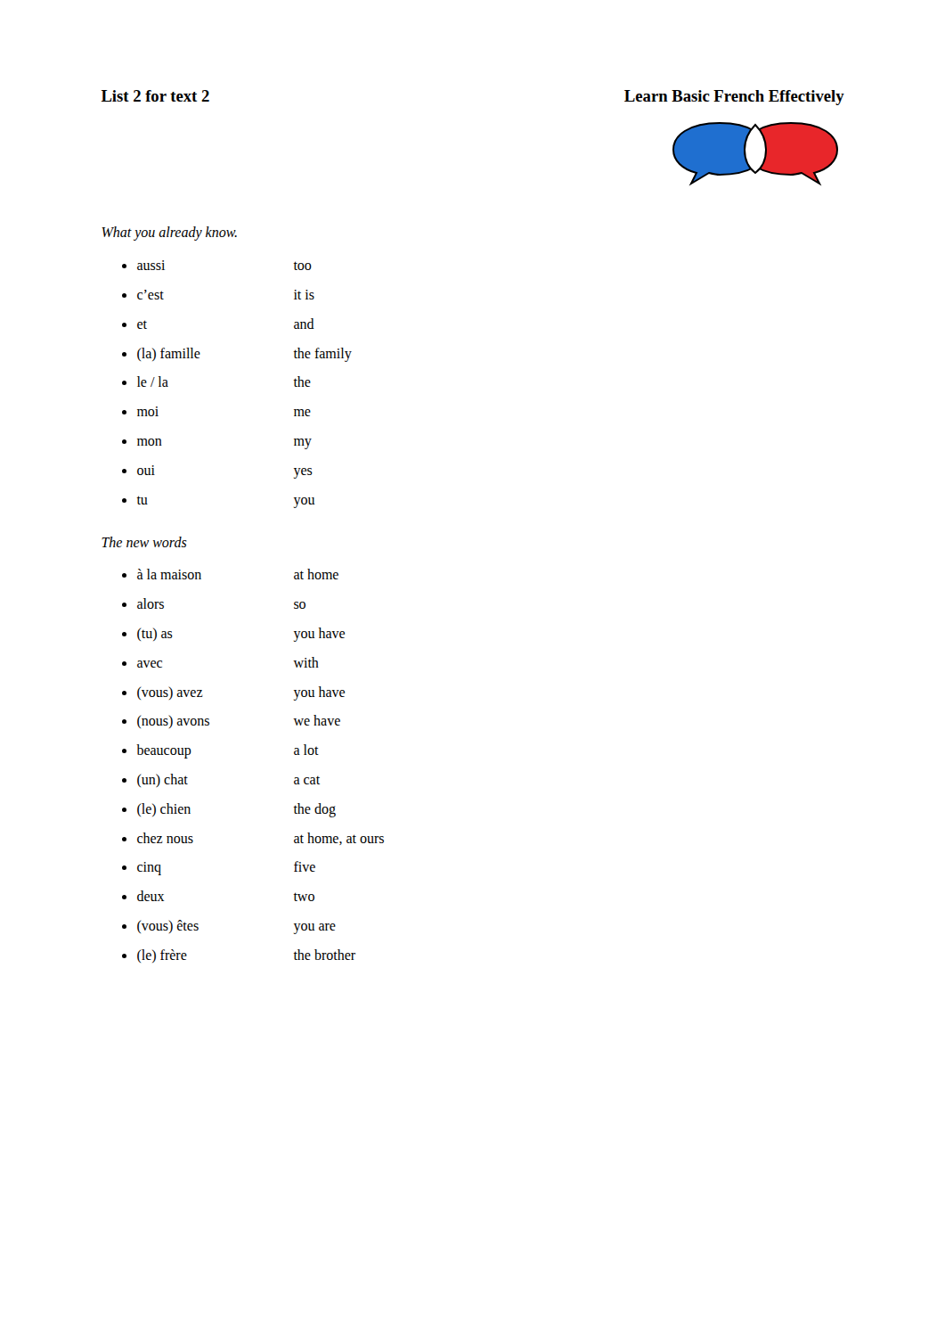List 2 for text 2
Learn Basic French Effectively
What you already know.
aussitoo
c’estit is
etand
(la) famillethe family
le / lathe
moime
monmy
ouiyes
tuyou
The new words
à la maisonat home
alorsso
(tu) asyou have
avecwith
(vous) avezyou have
(nous) avonswe have
beaucoupa lot
(un) chata cat
(le) chienthe dog
chez nousat home, at ours
cinqfive
deuxtwo
(vous) êtesyou are
(le) frèrethe brother